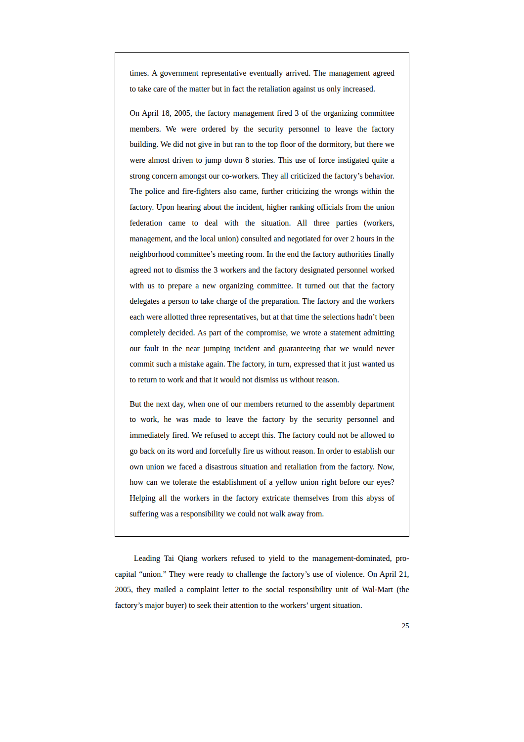times. A government representative eventually arrived. The management agreed to take care of the matter but in fact the retaliation against us only increased.
On April 18, 2005, the factory management fired 3 of the organizing committee members. We were ordered by the security personnel to leave the factory building. We did not give in but ran to the top floor of the dormitory, but there we were almost driven to jump down 8 stories. This use of force instigated quite a strong concern amongst our co-workers. They all criticized the factory’s behavior. The police and fire-fighters also came, further criticizing the wrongs within the factory. Upon hearing about the incident, higher ranking officials from the union federation came to deal with the situation. All three parties (workers, management, and the local union) consulted and negotiated for over 2 hours in the neighborhood committee’s meeting room. In the end the factory authorities finally agreed not to dismiss the 3 workers and the factory designated personnel worked with us to prepare a new organizing committee. It turned out that the factory delegates a person to take charge of the preparation. The factory and the workers each were allotted three representatives, but at that time the selections hadn’t been completely decided. As part of the compromise, we wrote a statement admitting our fault in the near jumping incident and guaranteeing that we would never commit such a mistake again. The factory, in turn, expressed that it just wanted us to return to work and that it would not dismiss us without reason.
But the next day, when one of our members returned to the assembly department to work, he was made to leave the factory by the security personnel and immediately fired. We refused to accept this. The factory could not be allowed to go back on its word and forcefully fire us without reason. In order to establish our own union we faced a disastrous situation and retaliation from the factory. Now, how can we tolerate the establishment of a yellow union right before our eyes? Helping all the workers in the factory extricate themselves from this abyss of suffering was a responsibility we could not walk away from.
Leading Tai Qiang workers refused to yield to the management-dominated, pro-capital “union.” They were ready to challenge the factory’s use of violence. On April 21, 2005, they mailed a complaint letter to the social responsibility unit of Wal-Mart (the factory’s major buyer) to seek their attention to the workers’ urgent situation.
25